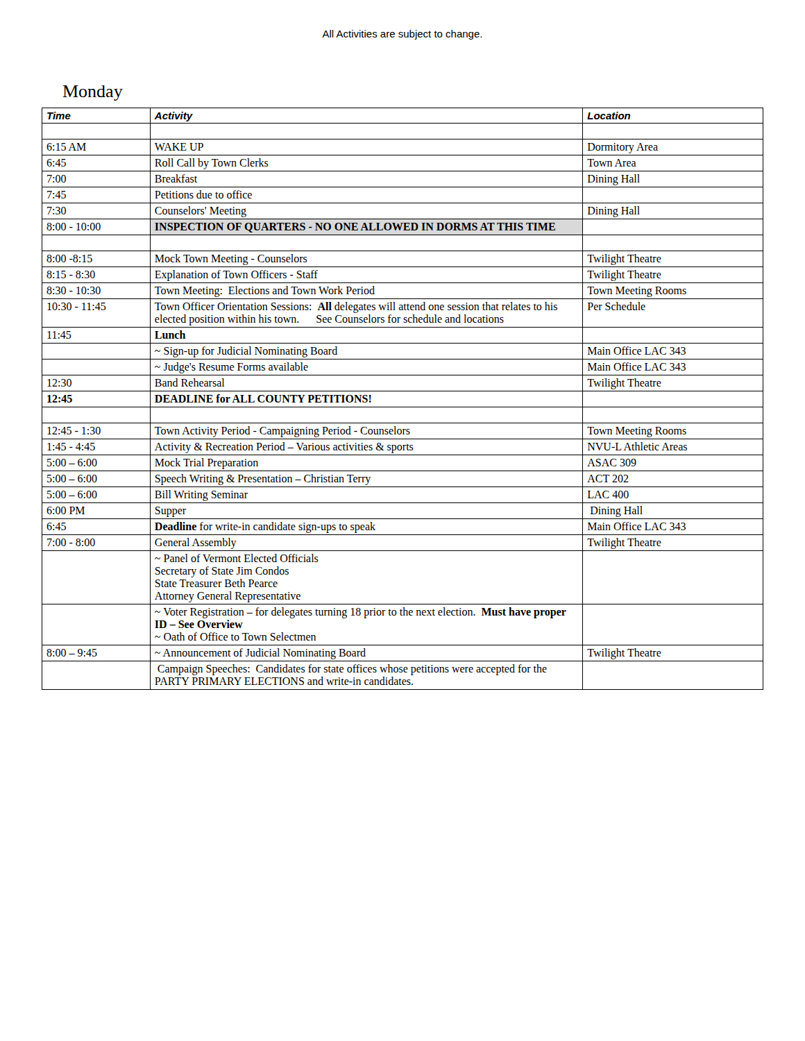All Activities are subject to change.
Monday
| Time | Activity | Location |
| --- | --- | --- |
| 6:15 AM | WAKE UP | Dormitory Area |
| 6:45 | Roll Call by Town Clerks | Town Area |
| 7:00 | Breakfast | Dining Hall |
| 7:45 | Petitions due to office | |
| 7:30 | Counselors' Meeting | Dining Hall |
| 8:00 - 10:00 | INSPECTION OF QUARTERS - NO ONE ALLOWED IN DORMS AT THIS TIME | |
| 8:00 -8:15 | Mock Town Meeting - Counselors | Twilight Theatre |
| 8:15 - 8:30 | Explanation of Town Officers - Staff | Twilight Theatre |
| 8:30 - 10:30 | Town Meeting: Elections and Town Work Period | Town Meeting Rooms |
| 10:30 - 11:45 | Town Officer Orientation Sessions: All delegates will attend one session that relates to his elected position within his town. See Counselors for schedule and locations | Per Schedule |
| 11:45 | Lunch | |
| | ~ Sign-up for Judicial Nominating Board | Main Office LAC 343 |
| | ~ Judge's Resume Forms available | Main Office LAC 343 |
| 12:30 | Band Rehearsal | Twilight Theatre |
| 12:45 | DEADLINE for ALL COUNTY PETITIONS! | |
| 12:45 - 1:30 | Town Activity Period - Campaigning Period - Counselors | Town Meeting Rooms |
| 1:45 - 4:45 | Activity & Recreation Period – Various activities & sports | NVU-L Athletic Areas |
| 5:00 – 6:00 | Mock Trial Preparation | ASAC 309 |
| 5:00 – 6:00 | Speech Writing & Presentation – Christian Terry | ACT 202 |
| 5:00 – 6:00 | Bill Writing Seminar | LAC 400 |
| 6:00 PM | Supper | Dining Hall |
| 6:45 | Deadline for write-in candidate sign-ups to speak | Main Office LAC 343 |
| 7:00 - 8:00 | General Assembly | Twilight Theatre |
| | ~ Panel of Vermont Elected Officials Secretary of State Jim Condos State Treasurer Beth Pearce Attorney General Representative | |
| | ~ Voter Registration – for delegates turning 18 prior to the next election. Must have proper ID – See Overview ~ Oath of Office to Town Selectmen | |
| 8:00 – 9:45 | ~ Announcement of Judicial Nominating Board | Twilight Theatre |
| | Campaign Speeches: Candidates for state offices whose petitions were accepted for the PARTY PRIMARY ELECTIONS and write-in candidates. | |